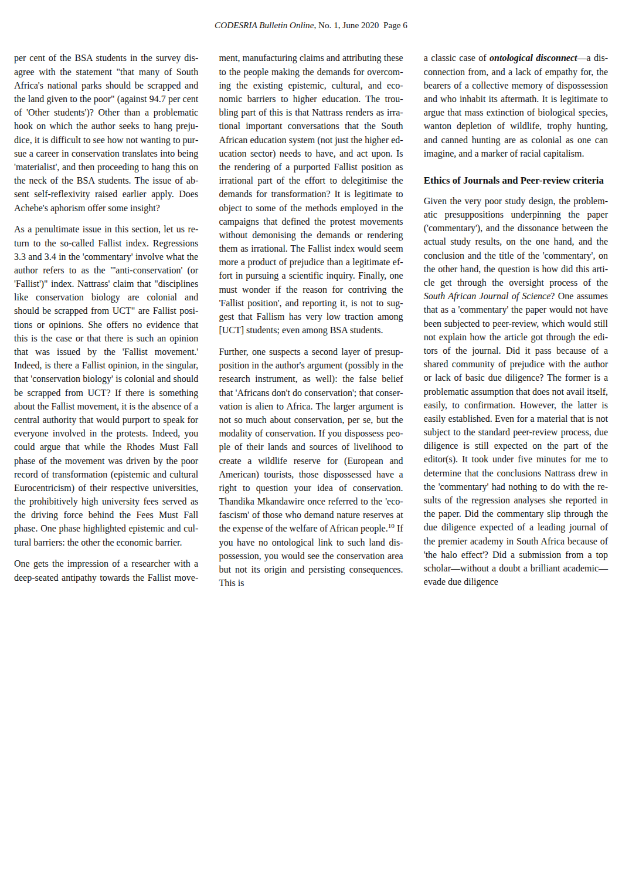CODESRIA Bulletin Online, No. 1, June 2020 Page 6
per cent of the BSA students in the survey disagree with the statement "that many of South Africa's national parks should be scrapped and the land given to the poor" (against 94.7 per cent of 'Other students')? Other than a problematic hook on which the author seeks to hang prejudice, it is difficult to see how not wanting to pursue a career in conservation translates into being 'materialist', and then proceeding to hang this on the neck of the BSA students. The issue of absent self-reflexivity raised earlier apply. Does Achebe's aphorism offer some insight?
As a penultimate issue in this section, let us return to the so-called Fallist index. Regressions 3.3 and 3.4 in the 'commentary' involve what the author refers to as the "'anti-conservation' (or 'Fallist')" index. Nattrass' claim that "disciplines like conservation biology are colonial and should be scrapped from UCT" are Fallist positions or opinions. She offers no evidence that this is the case or that there is such an opinion that was issued by the 'Fallist movement.' Indeed, is there a Fallist opinion, in the singular, that 'conservation biology' is colonial and should be scrapped from UCT? If there is something about the Fallist movement, it is the absence of a central authority that would purport to speak for everyone involved in the protests. Indeed, you could argue that while the Rhodes Must Fall phase of the movement was driven by the poor record of transformation (epistemic and cultural Eurocentricism) of their respective universities, the prohibitively high university fees served as the driving force behind the Fees Must Fall phase. One phase highlighted epistemic and cultural barriers: the other the economic barrier.
One gets the impression of a researcher with a deep-seated antipathy towards the Fallist movement, manufacturing claims and attributing these to the people making the demands for overcoming the existing epistemic, cultural, and economic barriers to higher education. The troubling part of this is that Nattrass renders as irrational important conversations that the South African education system (not just the higher education sector) needs to have, and act upon. Is the rendering of a purported Fallist position as irrational part of the effort to delegitimise the demands for transformation? It is legitimate to object to some of the methods employed in the campaigns that defined the protest movements without demonising the demands or rendering them as irrational. The Fallist index would seem more a product of prejudice than a legitimate effort in pursuing a scientific inquiry. Finally, one must wonder if the reason for contriving the 'Fallist position', and reporting it, is not to suggest that Fallism has very low traction among [UCT] students; even among BSA students.
Further, one suspects a second layer of presupposition in the author's argument (possibly in the research instrument, as well): the false belief that 'Africans don't do conservation'; that conservation is alien to Africa. The larger argument is not so much about conservation, per se, but the modality of conservation. If you dispossess people of their lands and sources of livelihood to create a wildlife reserve for (European and American) tourists, those dispossessed have a right to question your idea of conservation. Thandika Mkandawire once referred to the 'eco-fascism' of those who demand nature reserves at the expense of the welfare of African people.10 If you have no ontological link to such land dispossession, you would see the conservation area but not its origin and persisting consequences. This is
a classic case of ontological disconnect—a disconnection from, and a lack of empathy for, the bearers of a collective memory of dispossession and who inhabit its aftermath. It is legitimate to argue that mass extinction of biological species, wanton depletion of wildlife, trophy hunting, and canned hunting are as colonial as one can imagine, and a marker of racial capitalism.
Ethics of Journals and Peer-review criteria
Given the very poor study design, the problematic presuppositions underpinning the paper ('commentary'), and the dissonance between the actual study results, on the one hand, and the conclusion and the title of the 'commentary', on the other hand, the question is how did this article get through the oversight process of the South African Journal of Science? One assumes that as a 'commentary' the paper would not have been subjected to peer-review, which would still not explain how the article got through the editors of the journal. Did it pass because of a shared community of prejudice with the author or lack of basic due diligence? The former is a problematic assumption that does not avail itself, easily, to confirmation. However, the latter is easily established. Even for a material that is not subject to the standard peer-review process, due diligence is still expected on the part of the editor(s). It took under five minutes for me to determine that the conclusions Nattrass drew in the 'commentary' had nothing to do with the results of the regression analyses she reported in the paper. Did the commentary slip through the due diligence expected of a leading journal of the premier academy in South Africa because of 'the halo effect'? Did a submission from a top scholar—without a doubt a brilliant academic—evade due diligence